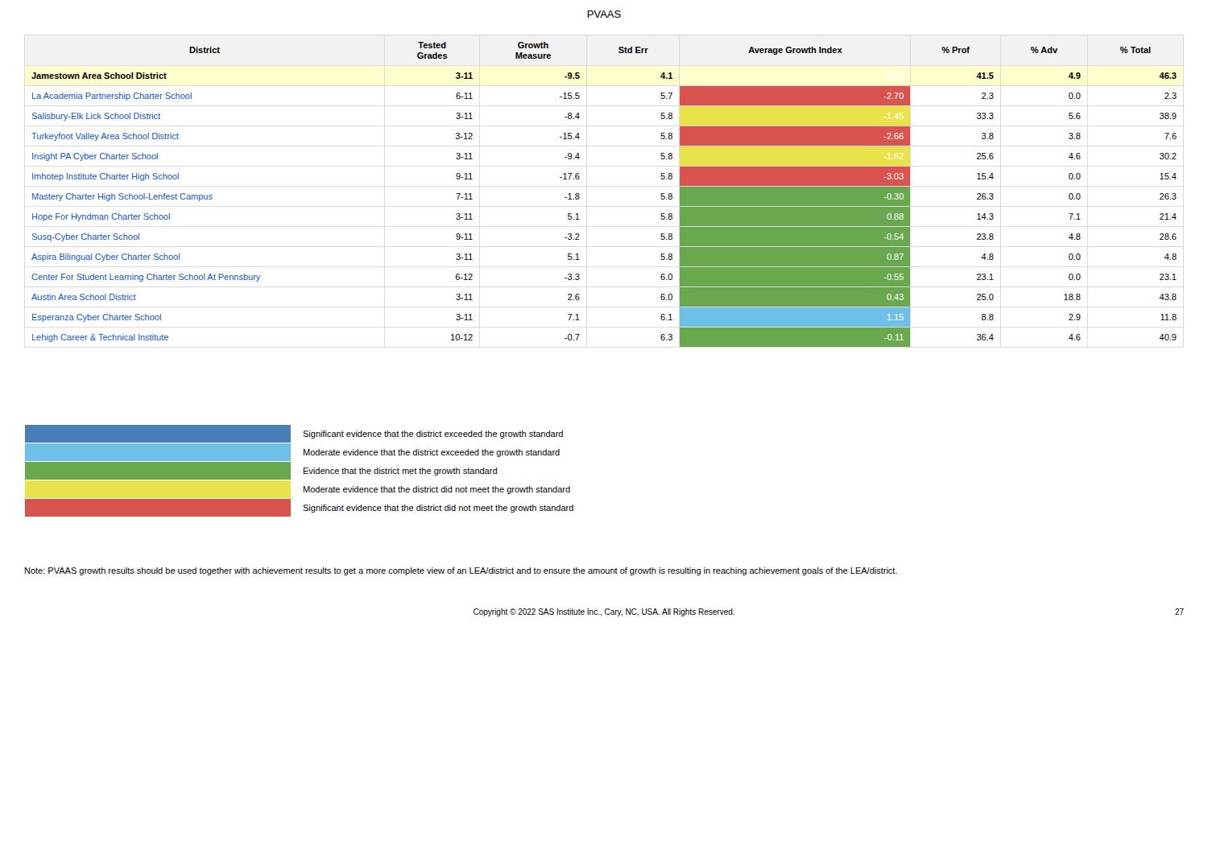PVAAS
| District | Tested Grades | Growth Measure | Std Err | Average Growth Index | % Prof | % Adv | % Total |
| --- | --- | --- | --- | --- | --- | --- | --- |
| Jamestown Area School District | 3-11 | -9.5 | 4.1 | -2.33 | 41.5 | 4.9 | 46.3 |
| La Academia Partnership Charter School | 6-11 | -15.5 | 5.7 | -2.70 | 2.3 | 0.0 | 2.3 |
| Salisbury-Elk Lick School District | 3-11 | -8.4 | 5.8 | -1.45 | 33.3 | 5.6 | 38.9 |
| Turkeyfoot Valley Area School District | 3-12 | -15.4 | 5.8 | -2.66 | 3.8 | 3.8 | 7.6 |
| Insight PA Cyber Charter School | 3-11 | -9.4 | 5.8 | -1.62 | 25.6 | 4.6 | 30.2 |
| Imhotep Institute Charter High School | 9-11 | -17.6 | 5.8 | -3.03 | 15.4 | 0.0 | 15.4 |
| Mastery Charter High School-Lenfest Campus | 7-11 | -1.8 | 5.8 | -0.30 | 26.3 | 0.0 | 26.3 |
| Hope For Hyndman Charter School | 3-11 | 5.1 | 5.8 | 0.88 | 14.3 | 7.1 | 21.4 |
| Susq-Cyber Charter School | 9-11 | -3.2 | 5.8 | -0.54 | 23.8 | 4.8 | 28.6 |
| Aspira Bilingual Cyber Charter School | 3-11 | 5.1 | 5.8 | 0.87 | 4.8 | 0.0 | 4.8 |
| Center For Student Learning Charter School At Pennsbury | 6-12 | -3.3 | 6.0 | -0.55 | 23.1 | 0.0 | 23.1 |
| Austin Area School District | 3-11 | 2.6 | 6.0 | 0.43 | 25.0 | 18.8 | 43.8 |
| Esperanza Cyber Charter School | 3-11 | 7.1 | 6.1 | 1.15 | 8.8 | 2.9 | 11.8 |
| Lehigh Career & Technical Institute | 10-12 | -0.7 | 6.3 | -0.11 | 36.4 | 4.6 | 40.9 |
| | Significant evidence that the district exceeded the growth standard |
| | Moderate evidence that the district exceeded the growth standard |
| | Evidence that the district met the growth standard |
| | Moderate evidence that the district did not meet the growth standard |
| | Significant evidence that the district did not meet the growth standard |
Note: PVAAS growth results should be used together with achievement results to get a more complete view of an LEA/district and to ensure the amount of growth is resulting in reaching achievement goals of the LEA/district.
Copyright © 2022 SAS Institute Inc., Cary, NC, USA. All Rights Reserved. 27